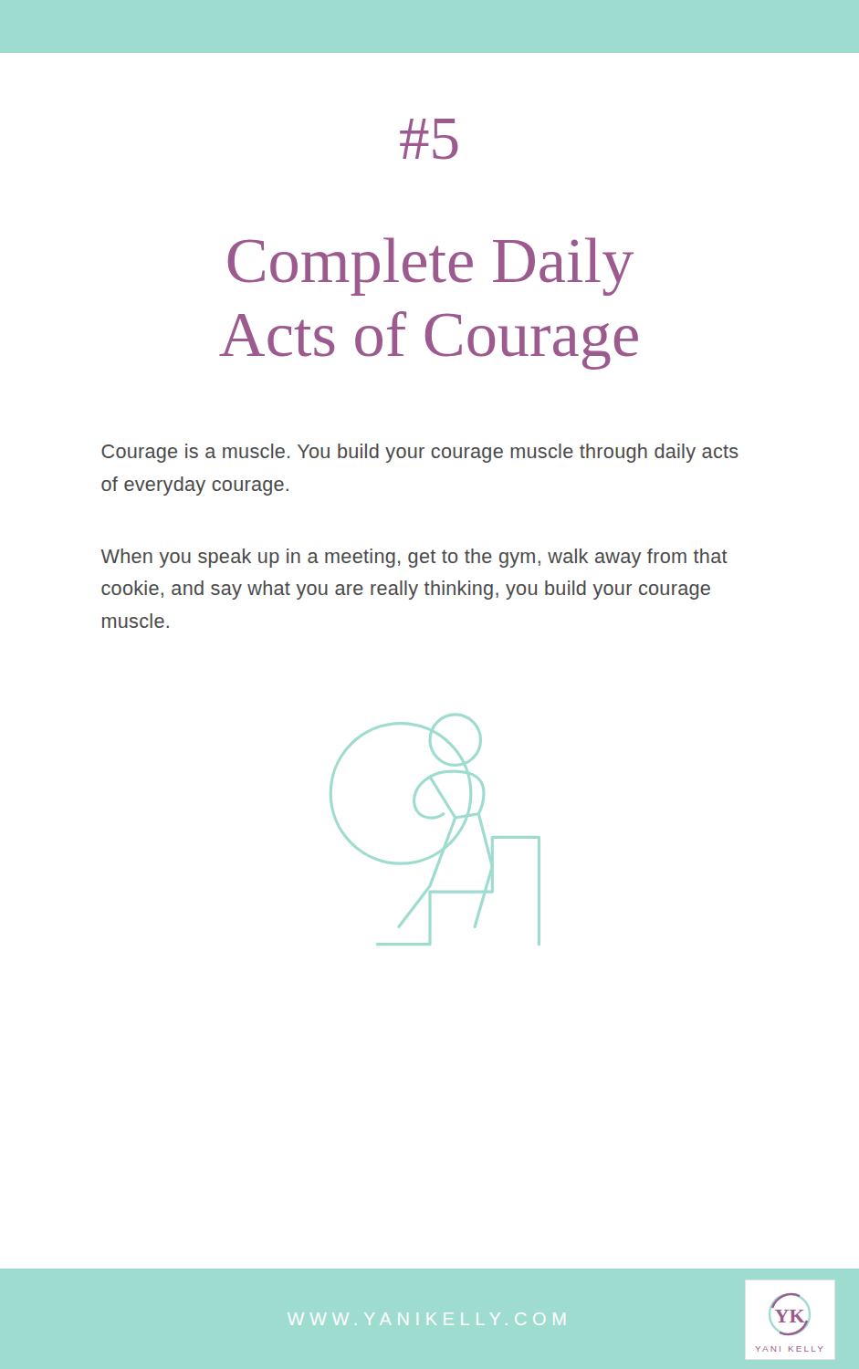#5
Complete Daily Acts of Courage
Courage is a muscle. You build your courage muscle through daily acts of everyday courage.
When you speak up in a meeting, get to the gym, walk away from that cookie, and say what you are really thinking, you build your courage muscle.
Line illustration of a person climbing a hill A simple teal outline drawing of a figure with a circular head stepping up a slope, with a large circle behind them.
www.yanikelly.com
YK Yani Kelly